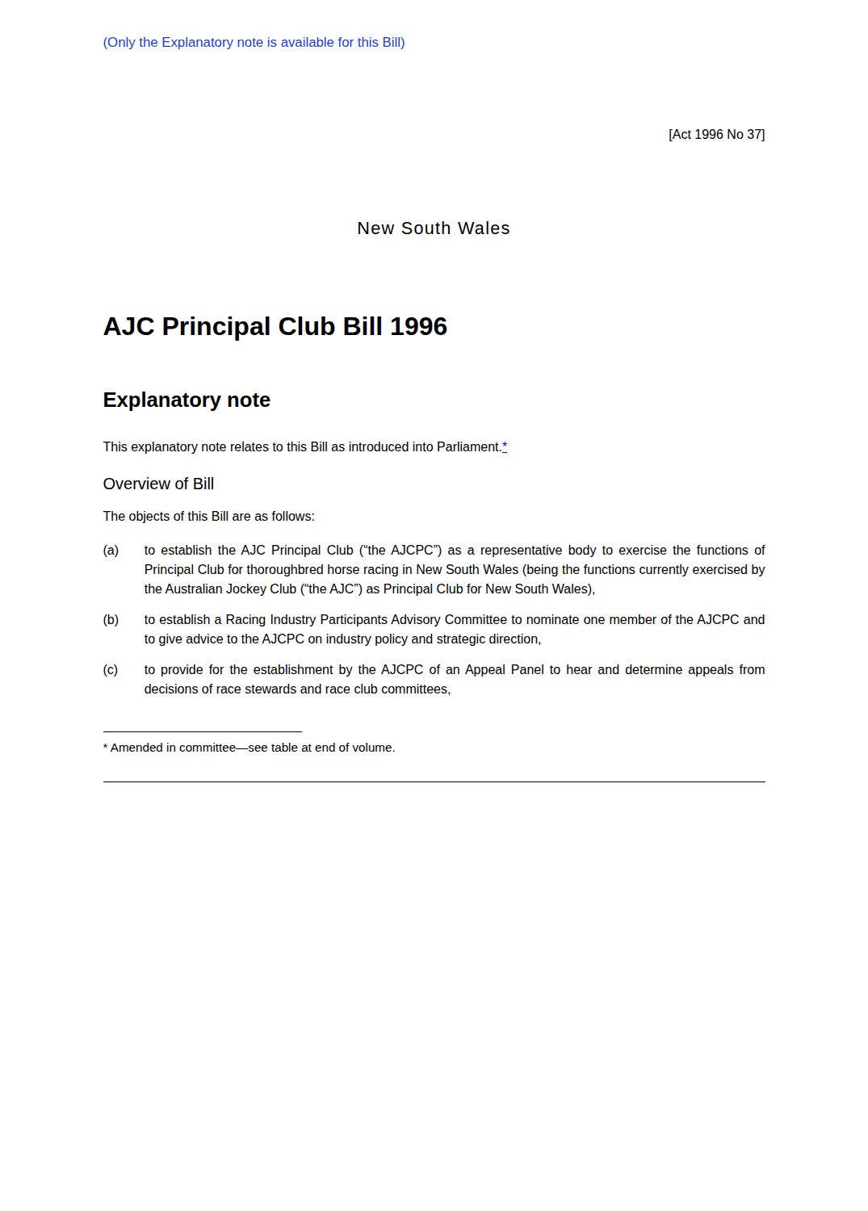(Only the Explanatory note is available for this Bill)
[Act 1996 No 37]
New South Wales
AJC Principal Club Bill 1996
Explanatory note
This explanatory note relates to this Bill as introduced into Parliament.*
Overview of Bill
The objects of this Bill are as follows:
(a) to establish the AJC Principal Club (“the AJCPC”) as a representative body to exercise the functions of Principal Club for thoroughbred horse racing in New South Wales (being the functions currently exercised by the Australian Jockey Club (“the AJC”) as Principal Club for New South Wales),
(b) to establish a Racing Industry Participants Advisory Committee to nominate one member of the AJCPC and to give advice to the AJCPC on industry policy and strategic direction,
(c) to provide for the establishment by the AJCPC of an Appeal Panel to hear and determine appeals from decisions of race stewards and race club committees,
* Amended in committee—see table at end of volume.